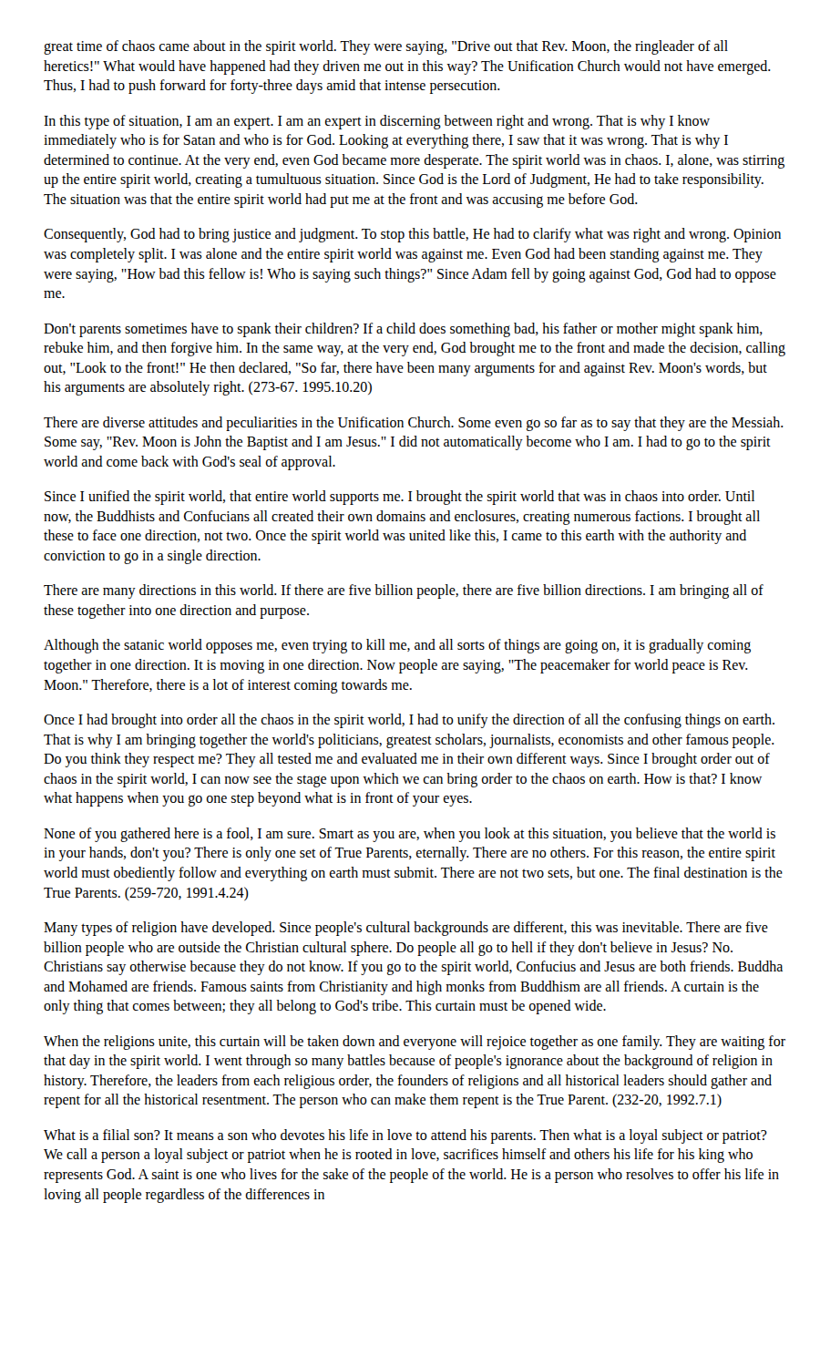great time of chaos came about in the spirit world. They were saying, "Drive out that Rev. Moon, the ringleader of all heretics!" What would have happened had they driven me out in this way? The Unification Church would not have emerged. Thus, I had to push forward for forty-three days amid that intense persecution.
In this type of situation, I am an expert. I am an expert in discerning between right and wrong. That is why I know immediately who is for Satan and who is for God. Looking at everything there, I saw that it was wrong. That is why I determined to continue. At the very end, even God became more desperate. The spirit world was in chaos. I, alone, was stirring up the entire spirit world, creating a tumultuous situation. Since God is the Lord of Judgment, He had to take responsibility. The situation was that the entire spirit world had put me at the front and was accusing me before God.
Consequently, God had to bring justice and judgment. To stop this battle, He had to clarify what was right and wrong. Opinion was completely split. I was alone and the entire spirit world was against me. Even God had been standing against me. They were saying, "How bad this fellow is! Who is saying such things?" Since Adam fell by going against God, God had to oppose me.
Don't parents sometimes have to spank their children? If a child does something bad, his father or mother might spank him, rebuke him, and then forgive him. In the same way, at the very end, God brought me to the front and made the decision, calling out, "Look to the front!" He then declared, "So far, there have been many arguments for and against Rev. Moon's words, but his arguments are absolutely right. (273-67. 1995.10.20)
There are diverse attitudes and peculiarities in the Unification Church. Some even go so far as to say that they are the Messiah. Some say, "Rev. Moon is John the Baptist and I am Jesus." I did not automatically become who I am. I had to go to the spirit world and come back with God's seal of approval.
Since I unified the spirit world, that entire world supports me. I brought the spirit world that was in chaos into order. Until now, the Buddhists and Confucians all created their own domains and enclosures, creating numerous factions. I brought all these to face one direction, not two. Once the spirit world was united like this, I came to this earth with the authority and conviction to go in a single direction.
There are many directions in this world. If there are five billion people, there are five billion directions. I am bringing all of these together into one direction and purpose.
Although the satanic world opposes me, even trying to kill me, and all sorts of things are going on, it is gradually coming together in one direction. It is moving in one direction. Now people are saying, "The peacemaker for world peace is Rev. Moon." Therefore, there is a lot of interest coming towards me.
Once I had brought into order all the chaos in the spirit world, I had to unify the direction of all the confusing things on earth. That is why I am bringing together the world's politicians, greatest scholars, journalists, economists and other famous people. Do you think they respect me? They all tested me and evaluated me in their own different ways. Since I brought order out of chaos in the spirit world, I can now see the stage upon which we can bring order to the chaos on earth. How is that? I know what happens when you go one step beyond what is in front of your eyes.
None of you gathered here is a fool, I am sure. Smart as you are, when you look at this situation, you believe that the world is in your hands, don't you? There is only one set of True Parents, eternally. There are no others. For this reason, the entire spirit world must obediently follow and everything on earth must submit. There are not two sets, but one. The final destination is the True Parents. (259-720, 1991.4.24)
Many types of religion have developed. Since people's cultural backgrounds are different, this was inevitable. There are five billion people who are outside the Christian cultural sphere. Do people all go to hell if they don't believe in Jesus? No. Christians say otherwise because they do not know. If you go to the spirit world, Confucius and Jesus are both friends. Buddha and Mohamed are friends. Famous saints from Christianity and high monks from Buddhism are all friends. A curtain is the only thing that comes between; they all belong to God's tribe. This curtain must be opened wide.
When the religions unite, this curtain will be taken down and everyone will rejoice together as one family. They are waiting for that day in the spirit world. I went through so many battles because of people's ignorance about the background of religion in history. Therefore, the leaders from each religious order, the founders of religions and all historical leaders should gather and repent for all the historical resentment. The person who can make them repent is the True Parent. (232-20, 1992.7.1)
What is a filial son? It means a son who devotes his life in love to attend his parents. Then what is a loyal subject or patriot? We call a person a loyal subject or patriot when he is rooted in love, sacrifices himself and others his life for his king who represents God. A saint is one who lives for the sake of the people of the world. He is a person who resolves to offer his life in loving all people regardless of the differences in